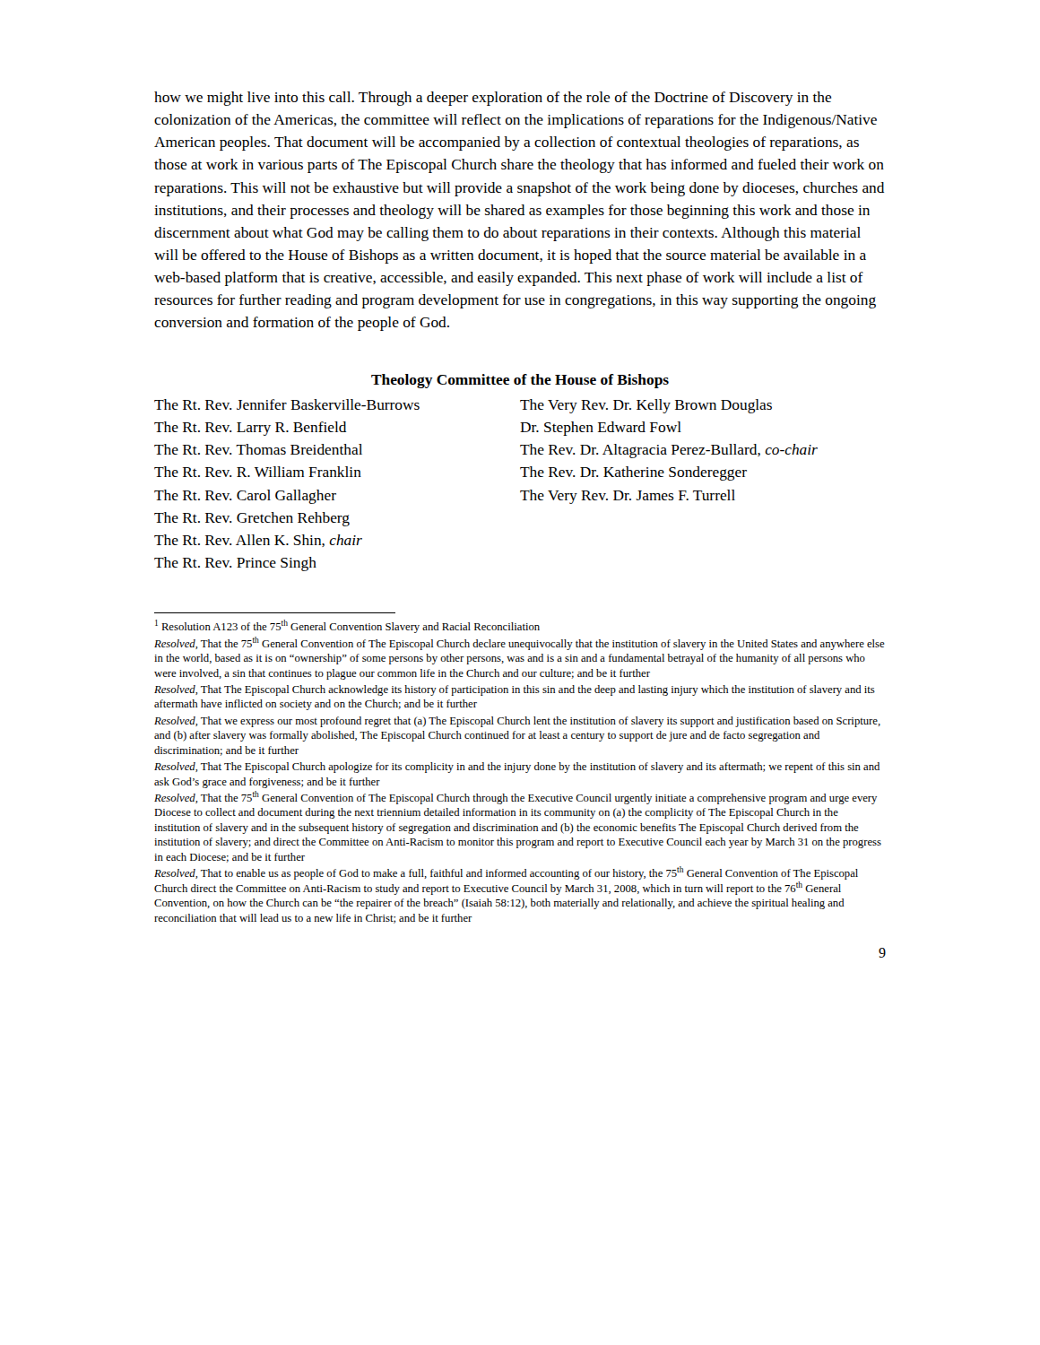how we might live into this call. Through a deeper exploration of the role of the Doctrine of Discovery in the colonization of the Americas, the committee will reflect on the implications of reparations for the Indigenous/Native American peoples. That document will be accompanied by a collection of contextual theologies of reparations, as those at work in various parts of The Episcopal Church share the theology that has informed and fueled their work on reparations. This will not be exhaustive but will provide a snapshot of the work being done by dioceses, churches and institutions, and their processes and theology will be shared as examples for those beginning this work and those in discernment about what God may be calling them to do about reparations in their contexts. Although this material will be offered to the House of Bishops as a written document, it is hoped that the source material be available in a web-based platform that is creative, accessible, and easily expanded. This next phase of work will include a list of resources for further reading and program development for use in congregations, in this way supporting the ongoing conversion and formation of the people of God.
Theology Committee of the House of Bishops
| The Rt. Rev. Jennifer Baskerville-Burrows | The Very Rev. Dr. Kelly Brown Douglas |
| The Rt. Rev. Larry R. Benfield | Dr. Stephen Edward Fowl |
| The Rt. Rev. Thomas Breidenthal | The Rev. Dr. Altagracia Perez-Bullard, co-chair |
| The Rt. Rev. R. William Franklin | The Rev. Dr. Katherine Sonderegger |
| The Rt. Rev. Carol Gallagher | The Very Rev. Dr. James F. Turrell |
| The Rt. Rev. Gretchen Rehberg | |
| The Rt. Rev. Allen K. Shin, chair | |
| The Rt. Rev. Prince Singh | |
1 Resolution A123 of the 75th General Convention Slavery and Racial Reconciliation
Resolved, That the 75th General Convention of The Episcopal Church declare unequivocally that the institution of slavery in the United States and anywhere else in the world, based as it is on “ownership” of some persons by other persons, was and is a sin and a fundamental betrayal of the humanity of all persons who were involved, a sin that continues to plague our common life in the Church and our culture; and be it further
Resolved, That The Episcopal Church acknowledge its history of participation in this sin and the deep and lasting injury which the institution of slavery and its aftermath have inflicted on society and on the Church; and be it further
Resolved, That we express our most profound regret that (a) The Episcopal Church lent the institution of slavery its support and justification based on Scripture, and (b) after slavery was formally abolished, The Episcopal Church continued for at least a century to support de jure and de facto segregation and discrimination; and be it further
Resolved, That The Episcopal Church apologize for its complicity in and the injury done by the institution of slavery and its aftermath; we repent of this sin and ask God’s grace and forgiveness; and be it further
Resolved, That the 75th General Convention of The Episcopal Church through the Executive Council urgently initiate a comprehensive program and urge every Diocese to collect and document during the next triennium detailed information in its community on (a) the complicity of The Episcopal Church in the institution of slavery and in the subsequent history of segregation and discrimination and (b) the economic benefits The Episcopal Church derived from the institution of slavery; and direct the Committee on Anti-Racism to monitor this program and report to Executive Council each year by March 31 on the progress in each Diocese; and be it further
Resolved, That to enable us as people of God to make a full, faithful and informed accounting of our history, the 75th General Convention of The Episcopal Church direct the Committee on Anti-Racism to study and report to Executive Council by March 31, 2008, which in turn will report to the 76th General Convention, on how the Church can be “the repairer of the breach” (Isaiah 58:12), both materially and relationally, and achieve the spiritual healing and reconciliation that will lead us to a new life in Christ; and be it further
9